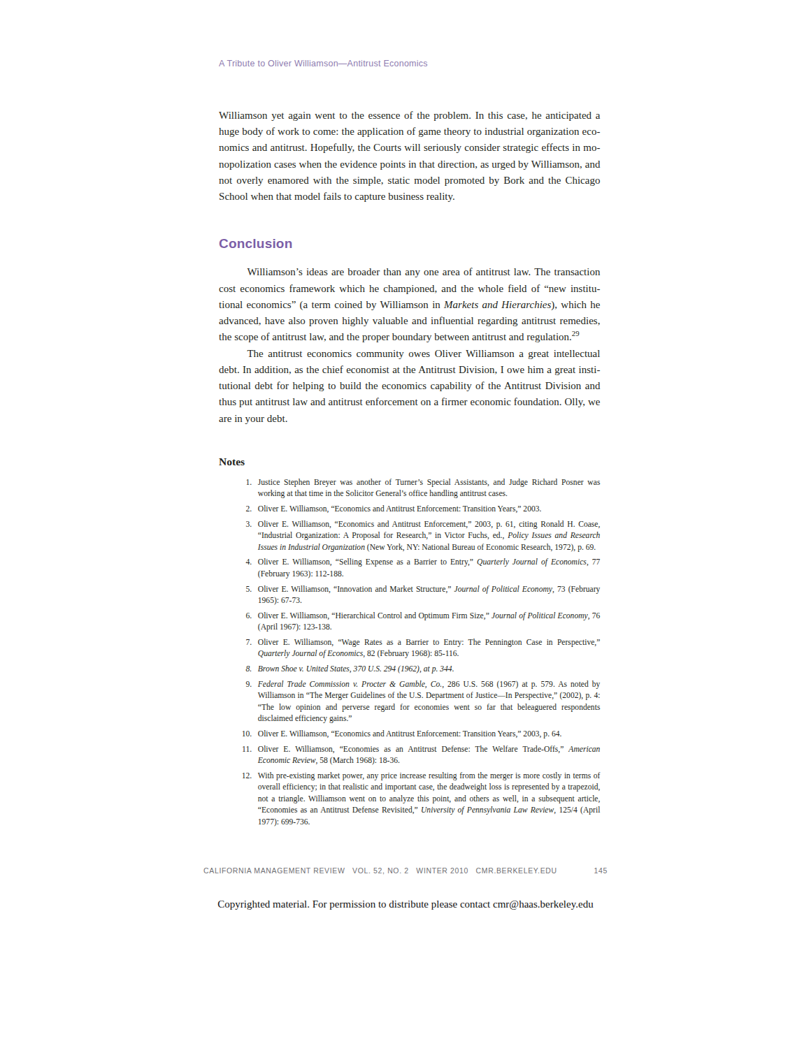A Tribute to Oliver Williamson—Antitrust Economics
Williamson yet again went to the essence of the problem. In this case, he anticipated a huge body of work to come: the application of game theory to industrial organization economics and antitrust. Hopefully, the Courts will seriously consider strategic effects in monopolization cases when the evidence points in that direction, as urged by Williamson, and not overly enamored with the simple, static model promoted by Bork and the Chicago School when that model fails to capture business reality.
Conclusion
Williamson’s ideas are broader than any one area of antitrust law. The transaction cost economics framework which he championed, and the whole field of “new institutional economics” (a term coined by Williamson in Markets and Hierarchies), which he advanced, have also proven highly valuable and influential regarding antitrust remedies, the scope of antitrust law, and the proper boundary between antitrust and regulation.29
The antitrust economics community owes Oliver Williamson a great intellectual debt. In addition, as the chief economist at the Antitrust Division, I owe him a great institutional debt for helping to build the economics capability of the Antitrust Division and thus put antitrust law and antitrust enforcement on a firmer economic foundation. Olly, we are in your debt.
Notes
Justice Stephen Breyer was another of Turner’s Special Assistants, and Judge Richard Posner was working at that time in the Solicitor General’s office handling antitrust cases.
Oliver E. Williamson, “Economics and Antitrust Enforcement: Transition Years,” 2003.
Oliver E. Williamson, “Economics and Antitrust Enforcement,” 2003, p. 61, citing Ronald H. Coase, “Industrial Organization: A Proposal for Research,” in Victor Fuchs, ed., Policy Issues and Research Issues in Industrial Organization (New York, NY: National Bureau of Economic Research, 1972), p. 69.
Oliver E. Williamson, “Selling Expense as a Barrier to Entry,” Quarterly Journal of Economics, 77 (February 1963): 112-188.
Oliver E. Williamson, “Innovation and Market Structure,” Journal of Political Economy, 73 (February 1965): 67-73.
Oliver E. Williamson, “Hierarchical Control and Optimum Firm Size,” Journal of Political Economy, 76 (April 1967): 123-138.
Oliver E. Williamson, “Wage Rates as a Barrier to Entry: The Pennington Case in Perspective,” Quarterly Journal of Economics, 82 (February 1968): 85-116.
Brown Shoe v. United States, 370 U.S. 294 (1962), at p. 344.
Federal Trade Commission v. Procter & Gamble, Co., 286 U.S. 568 (1967) at p. 579. As noted by Williamson in “The Merger Guidelines of the U.S. Department of Justice—In Perspective,” (2002), p. 4: “The low opinion and perverse regard for economies went so far that beleaguered respondents disclaimed efficiency gains.”
Oliver E. Williamson, “Economics and Antitrust Enforcement: Transition Years,” 2003, p. 64.
Oliver E. Williamson, “Economies as an Antitrust Defense: The Welfare Trade-Offs,” American Economic Review, 58 (March 1968): 18-36.
With pre-existing market power, any price increase resulting from the merger is more costly in terms of overall efficiency; in that realistic and important case, the deadweight loss is represented by a trapezoid, not a triangle. Williamson went on to analyze this point, and others as well, in a subsequent article, “Economies as an Antitrust Defense Revisited,” University of Pennsylvania Law Review, 125/4 (April 1977): 699-736.
CALIFORNIA MANAGEMENT REVIEW VOL. 52, NO. 2 WINTER 2010 CMR.BERKELEY.EDU145
Copyrighted material. For permission to distribute please contact cmr@haas.berkeley.edu